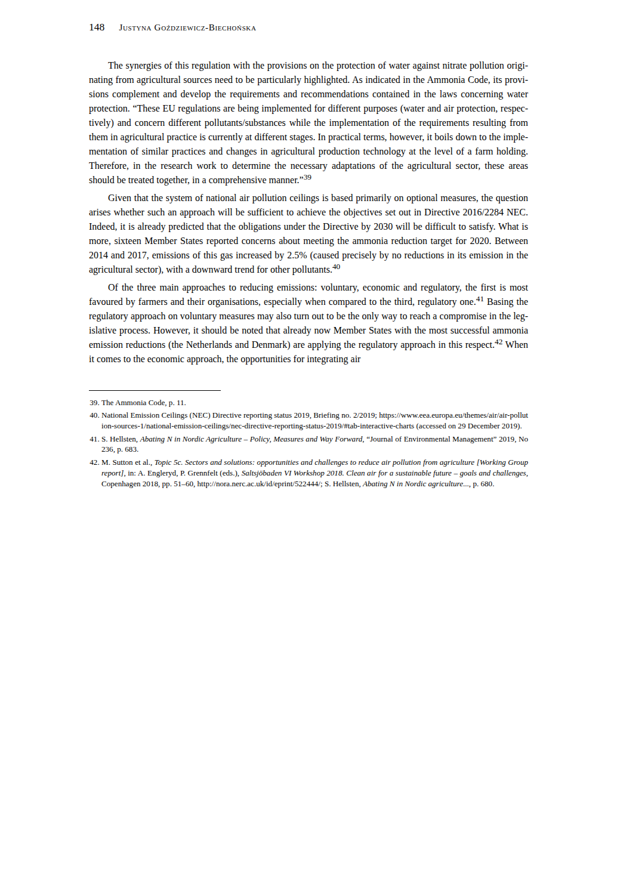148 Justyna Goździewicz-Biechońska
The synergies of this regulation with the provisions on the protection of water against nitrate pollution originating from agricultural sources need to be particularly highlighted. As indicated in the Ammonia Code, its provisions complement and develop the requirements and recommendations contained in the laws concerning water protection. “These EU regulations are being implemented for different purposes (water and air protection, respectively) and concern different pollutants/substances while the implementation of the requirements resulting from them in agricultural practice is currently at different stages. In practical terms, however, it boils down to the implementation of similar practices and changes in agricultural production technology at the level of a farm holding. Therefore, in the research work to determine the necessary adaptations of the agricultural sector, these areas should be treated together, in a comprehensive manner.”39
Given that the system of national air pollution ceilings is based primarily on optional measures, the question arises whether such an approach will be sufficient to achieve the objectives set out in Directive 2016/2284 NEC. Indeed, it is already predicted that the obligations under the Directive by 2030 will be difficult to satisfy. What is more, sixteen Member States reported concerns about meeting the ammonia reduction target for 2020. Between 2014 and 2017, emissions of this gas increased by 2.5% (caused precisely by no reductions in its emission in the agricultural sector), with a downward trend for other pollutants.40
Of the three main approaches to reducing emissions: voluntary, economic and regulatory, the first is most favoured by farmers and their organisations, especially when compared to the third, regulatory one.41 Basing the regulatory approach on voluntary measures may also turn out to be the only way to reach a compromise in the legislative process. However, it should be noted that already now Member States with the most successful ammonia emission reductions (the Netherlands and Denmark) are applying the regulatory approach in this respect.42 When it comes to the economic approach, the opportunities for integrating air
The Ammonia Code, p. 11.
National Emission Ceilings (NEC) Directive reporting status 2019, Briefing no. 2/2019; https://www.eea.europa.eu/themes/air/air-pollution-sources-1/national-emission-ceilings/nec-directive-reporting-status-2019/#tab-interactive-charts (accessed on 29 December 2019).
S. Hellsten, Abating N in Nordic Agriculture – Policy, Measures and Way Forward, “Journal of Environmental Management” 2019, No 236, p. 683.
M. Sutton et al., Topic 5c. Sectors and solutions: opportunities and challenges to reduce air pollution from agriculture [Working Group report], in: A. Engleryd, P. Grennfelt (eds.), Saltsjöbaden VI Workshop 2018. Clean air for a sustainable future – goals and challenges, Copenhagen 2018, pp. 51–60, http://nora.nerc.ac.uk/id/eprint/522444/; S. Hellsten, Abating N in Nordic agriculture..., p. 680.